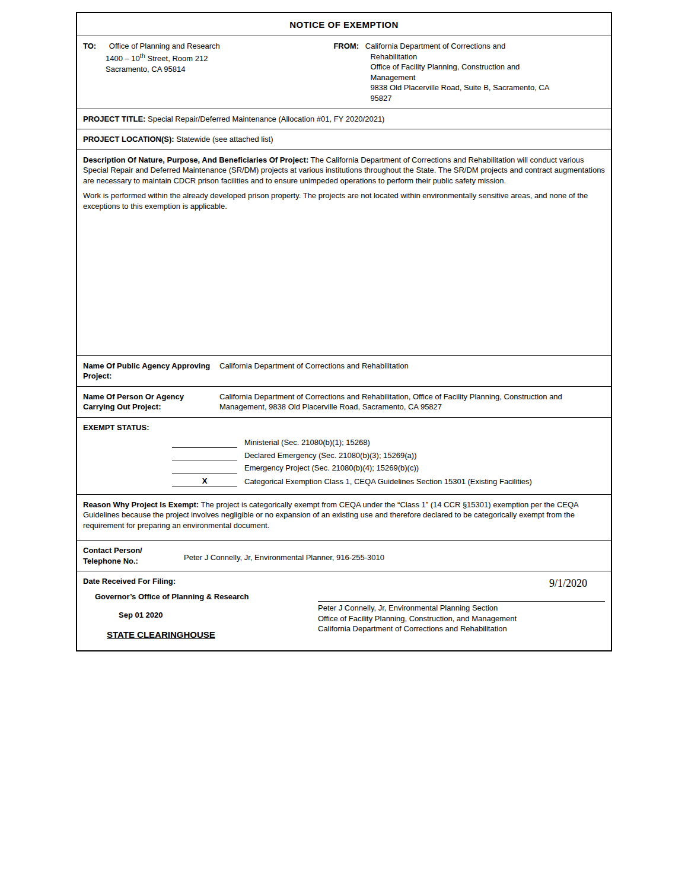NOTICE OF EXEMPTION
| TO: Office of Planning and Research 1400 – 10 th Street, Room 212 Sacramento, CA 95814 | FROM: California Department of Corrections and Rehabilitation Office of Facility Planning, Construction and Management 9838 Old Placerville Road, Suite B, Sacramento, CA 95827 |
PROJECT TITLE: Special Repair/Deferred Maintenance (Allocation #01, FY 2020/2021)
PROJECT LOCATION(S): Statewide (see attached list)
Description Of Nature, Purpose, And Beneficiaries Of Project: The California Department of Corrections and Rehabilitation will conduct various Special Repair and Deferred Maintenance (SR/DM) projects at various institutions throughout the State. The SR/DM projects and contract augmentations are necessary to maintain CDCR prison facilities and to ensure unimpeded operations to perform their public safety mission.
Work is performed within the already developed prison property. The projects are not located within environmentally sensitive areas, and none of the exceptions to this exemption is applicable.
Name Of Public Agency Approving Project:
California Department of Corrections and Rehabilitation
Name Of Person Or Agency
Carrying Out Project:
California Department of Corrections and Rehabilitation, Office of Facility Planning, Construction and Management, 9838 Old Placerville Road, Sacramento, CA 95827
EXEMPT STATUS:
Ministerial (Sec. 21080(b)(1); 15268)
Declared Emergency (Sec. 21080(b)(3); 15269(a))
Emergency Project (Sec. 21080(b)(4); 15269(b)(c))
X Categorical Exemption Class 1, CEQA Guidelines Section 15301 (Existing Facilities)
Reason Why Project Is Exempt: The project is categorically exempt from CEQA under the “Class 1” (14 CCR §15301) exemption per the CEQA Guidelines because the project involves negligible or no expansion of an existing use and therefore declared to be categorically exempt from the requirement for preparing an environmental document.
Contact Person/
Telephone No.:
Peter J Connelly, Jr, Environmental Planner, 916-255-3010
| Date Received For Filing: Governor’s Office of Planning & Research Sep 01 2020 STATE CLEARINGHOUSE | 9/1/2020 Peter J Connelly, Jr, Environmental Planning Section Office of Facility Planning, Construction, and Management California Department of Corrections and Rehabilitation |